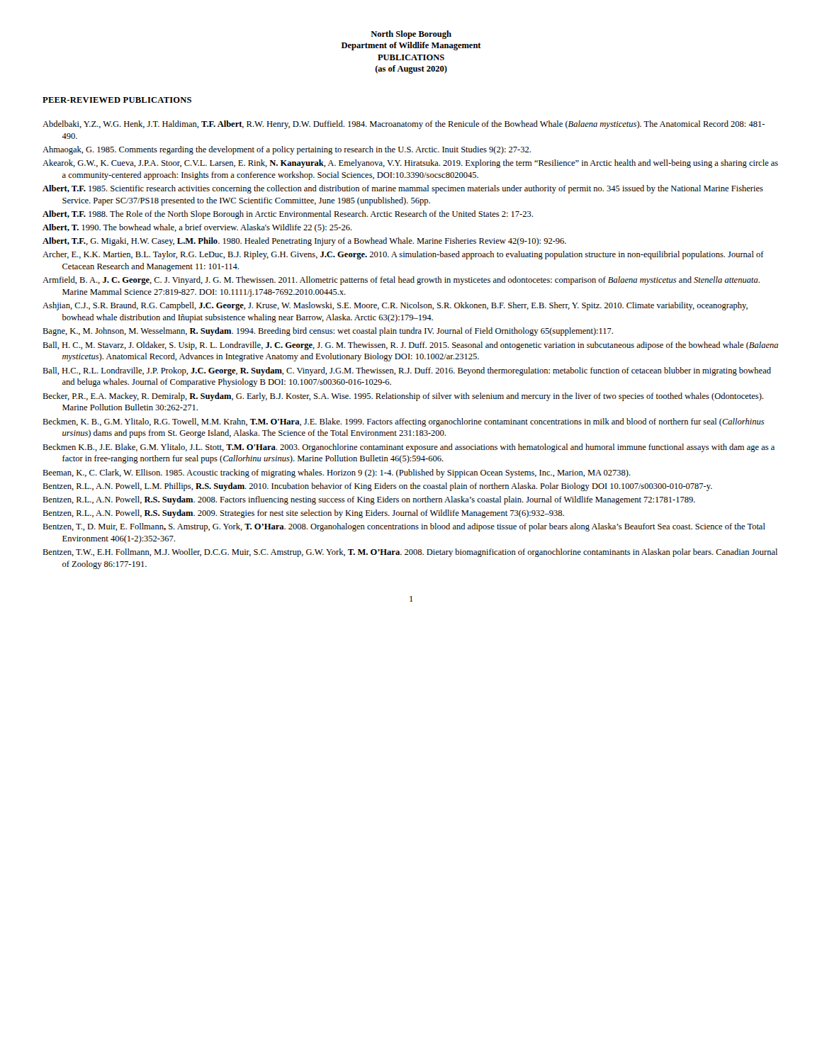North Slope Borough
Department of Wildlife Management
PUBLICATIONS
(as of August 2020)
PEER-REVIEWED PUBLICATIONS
Abdelbaki, Y.Z., W.G. Henk, J.T. Haldiman, T.F. Albert, R.W. Henry, D.W. Duffield. 1984. Macroanatomy of the Renicule of the Bowhead Whale (Balaena mysticetus). The Anatomical Record 208: 481-490.
Ahmaogak, G. 1985. Comments regarding the development of a policy pertaining to research in the U.S. Arctic. Inuit Studies 9(2): 27-32.
Akearok, G.W., K. Cueva, J.P.A. Stoor, C.V.L. Larsen, E. Rink, N. Kanayurak, A. Emelyanova, V.Y. Hiratsuka. 2019. Exploring the term “Resilience” in Arctic health and well-being using a sharing circle as a community-centered approach: Insights from a conference workshop. Social Sciences, DOI:10.3390/socsc8020045.
Albert, T.F. 1985. Scientific research activities concerning the collection and distribution of marine mammal specimen materials under authority of permit no. 345 issued by the National Marine Fisheries Service. Paper SC/37/PS18 presented to the IWC Scientific Committee, June 1985 (unpublished). 56pp.
Albert, T.F. 1988. The Role of the North Slope Borough in Arctic Environmental Research. Arctic Research of the United States 2: 17-23.
Albert, T. 1990. The bowhead whale, a brief overview. Alaska's Wildlife 22 (5): 25-26.
Albert, T.F., G. Migaki, H.W. Casey, L.M. Philo. 1980. Healed Penetrating Injury of a Bowhead Whale. Marine Fisheries Review 42(9-10): 92-96.
Archer, E., K.K. Martien, B.L. Taylor, R.G. LeDuc, B.J. Ripley, G.H. Givens, J.C. George. 2010. A simulation-based approach to evaluating population structure in non-equilibrial populations. Journal of Cetacean Research and Management 11: 101-114.
Armfield, B. A., J. C. George, C. J. Vinyard, J. G. M. Thewissen. 2011. Allometric patterns of fetal head growth in mysticetes and odontocetes: comparison of Balaena mysticetus and Stenella attenuata. Marine Mammal Science 27:819-827. DOI: 10.1111/j.1748-7692.2010.00445.x.
Ashjian, C.J., S.R. Braund, R.G. Campbell, J.C. George, J. Kruse, W. Maslowski, S.E. Moore, C.R. Nicolson, S.R. Okkonen, B.F. Sherr, E.B. Sherr, Y. Spitz. 2010. Climate variability, oceanography, bowhead whale distribution and Iñupiat subsistence whaling near Barrow, Alaska. Arctic 63(2):179–194.
Bagne, K., M. Johnson, M. Wesselmann, R. Suydam. 1994. Breeding bird census: wet coastal plain tundra IV. Journal of Field Ornithology 65(supplement):117.
Ball, H. C., M. Stavarz, J. Oldaker, S. Usip, R. L. Londraville, J. C. George, J. G. M. Thewissen, R. J. Duff. 2015. Seasonal and ontogenetic variation in subcutaneous adipose of the bowhead whale (Balaena mysticetus). Anatomical Record, Advances in Integrative Anatomy and Evolutionary Biology DOI: 10.1002/ar.23125.
Ball, H.C., R.L. Londraville, J.P. Prokop, J.C. George, R. Suydam, C. Vinyard, J.G.M. Thewissen, R.J. Duff. 2016. Beyond thermoregulation: metabolic function of cetacean blubber in migrating bowhead and beluga whales. Journal of Comparative Physiology B DOI: 10.1007/s00360-016-1029-6.
Becker, P.R., E.A. Mackey, R. Demiralp, R. Suydam, G. Early, B.J. Koster, S.A. Wise. 1995. Relationship of silver with selenium and mercury in the liver of two species of toothed whales (Odontocetes). Marine Pollution Bulletin 30:262-271.
Beckmen, K. B., G.M. Ylitalo, R.G. Towell, M.M. Krahn, T.M. O'Hara, J.E. Blake. 1999. Factors affecting organochlorine contaminant concentrations in milk and blood of northern fur seal (Callorhinus ursinus) dams and pups from St. George Island, Alaska. The Science of the Total Environment 231:183-200.
Beckmen K.B., J.E. Blake, G.M. Ylitalo, J.L. Stott, T.M. O'Hara. 2003. Organochlorine contaminant exposure and associations with hematological and humoral immune functional assays with dam age as a factor in free-ranging northern fur seal pups (Callorhinu ursinus). Marine Pollution Bulletin 46(5):594-606.
Beeman, K., C. Clark, W. Ellison. 1985. Acoustic tracking of migrating whales. Horizon 9 (2): 1-4. (Published by Sippican Ocean Systems, Inc., Marion, MA 02738).
Bentzen, R.L., A.N. Powell, L.M. Phillips, R.S. Suydam. 2010. Incubation behavior of King Eiders on the coastal plain of northern Alaska. Polar Biology DOI 10.1007/s00300-010-0787-y.
Bentzen, R.L., A.N. Powell, R.S. Suydam. 2008. Factors influencing nesting success of King Eiders on northern Alaska’s coastal plain. Journal of Wildlife Management 72:1781-1789.
Bentzen, R.L., A.N. Powell, R.S. Suydam. 2009. Strategies for nest site selection by King Eiders. Journal of Wildlife Management 73(6):932–938.
Bentzen, T., D. Muir, E. Follmann, S. Amstrup, G. York, T. O’Hara. 2008. Organohalogen concentrations in blood and adipose tissue of polar bears along Alaska’s Beaufort Sea coast. Science of the Total Environment 406(1-2):352-367.
Bentzen, T.W., E.H. Follmann, M.J. Wooller, D.C.G. Muir, S.C. Amstrup, G.W. York, T. M. O’Hara. 2008. Dietary biomagnification of organochlorine contaminants in Alaskan polar bears. Canadian Journal of Zoology 86:177-191.
1